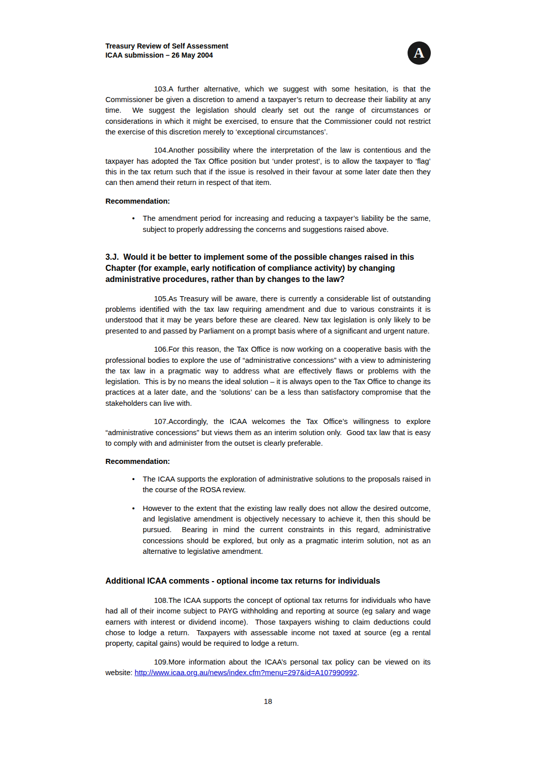Treasury Review of Self Assessment
ICAA submission – 26 May 2004
A
103. A further alternative, which we suggest with some hesitation, is that the Commissioner be given a discretion to amend a taxpayer’s return to decrease their liability at any time. We suggest the legislation should clearly set out the range of circumstances or considerations in which it might be exercised, to ensure that the Commissioner could not restrict the exercise of this discretion merely to ‘exceptional circumstances’.
104. Another possibility where the interpretation of the law is contentious and the taxpayer has adopted the Tax Office position but ‘under protest’, is to allow the taxpayer to ‘flag’ this in the tax return such that if the issue is resolved in their favour at some later date then they can then amend their return in respect of that item.
Recommendation:
The amendment period for increasing and reducing a taxpayer’s liability be the same, subject to properly addressing the concerns and suggestions raised above.
3.J. Would it be better to implement some of the possible changes raised in this Chapter (for example, early notification of compliance activity) by changing administrative procedures, rather than by changes to the law?
105. As Treasury will be aware, there is currently a considerable list of outstanding problems identified with the tax law requiring amendment and due to various constraints it is understood that it may be years before these are cleared. New tax legislation is only likely to be presented to and passed by Parliament on a prompt basis where of a significant and urgent nature.
106. For this reason, the Tax Office is now working on a cooperative basis with the professional bodies to explore the use of “administrative concessions” with a view to administering the tax law in a pragmatic way to address what are effectively flaws or problems with the legislation. This is by no means the ideal solution – it is always open to the Tax Office to change its practices at a later date, and the ‘solutions’ can be a less than satisfactory compromise that the stakeholders can live with.
107. Accordingly, the ICAA welcomes the Tax Office’s willingness to explore “administrative concessions” but views them as an interim solution only. Good tax law that is easy to comply with and administer from the outset is clearly preferable.
Recommendation:
The ICAA supports the exploration of administrative solutions to the proposals raised in the course of the ROSA review.
However to the extent that the existing law really does not allow the desired outcome, and legislative amendment is objectively necessary to achieve it, then this should be pursued. Bearing in mind the current constraints in this regard, administrative concessions should be explored, but only as a pragmatic interim solution, not as an alternative to legislative amendment.
Additional ICAA comments - optional income tax returns for individuals
108. The ICAA supports the concept of optional tax returns for individuals who have had all of their income subject to PAYG withholding and reporting at source (eg salary and wage earners with interest or dividend income). Those taxpayers wishing to claim deductions could chose to lodge a return. Taxpayers with assessable income not taxed at source (eg a rental property, capital gains) would be required to lodge a return.
109. More information about the ICAA’s personal tax policy can be viewed on its website: http://www.icaa.org.au/news/index.cfm?menu=297&id=A107990992.
18